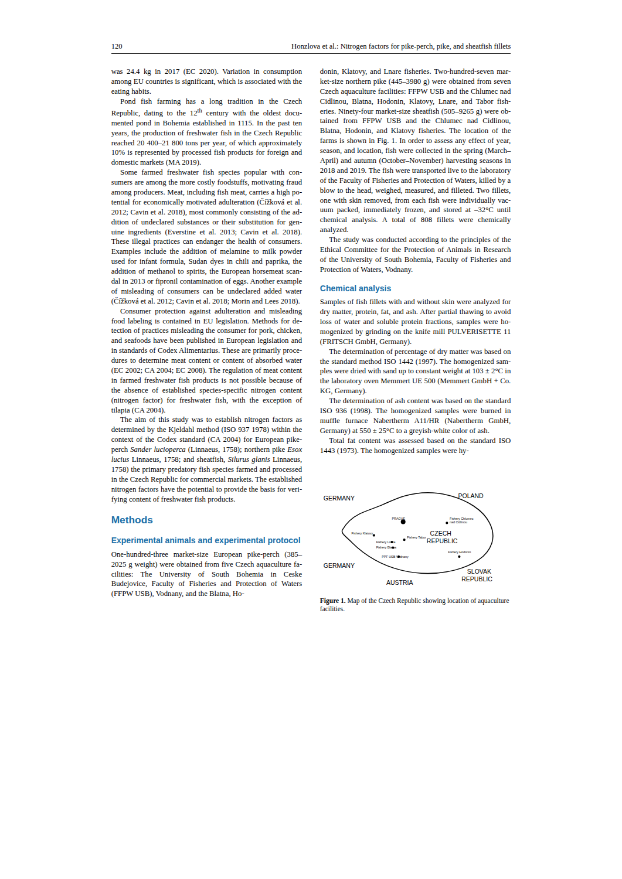120 Honzlova et al.: Nitrogen factors for pike-perch, pike, and sheatfish fillets
was 24.4 kg in 2017 (EC 2020). Variation in consumption among EU countries is significant, which is associated with the eating habits.
Pond fish farming has a long tradition in the Czech Republic, dating to the 12th century with the oldest documented pond in Bohemia established in 1115. In the past ten years, the production of freshwater fish in the Czech Republic reached 20 400–21 800 tons per year, of which approximately 10% is represented by processed fish products for foreign and domestic markets (MA 2019).
Some farmed freshwater fish species popular with consumers are among the more costly foodstuffs, motivating fraud among producers. Meat, including fish meat, carries a high potential for economically motivated adulteration (Čížková et al. 2012; Cavin et al. 2018), most commonly consisting of the addition of undeclared substances or their substitution for genuine ingredients (Everstine et al. 2013; Cavin et al. 2018). These illegal practices can endanger the health of consumers. Examples include the addition of melamine to milk powder used for infant formula, Sudan dyes in chili and paprika, the addition of methanol to spirits, the European horsemeat scandal in 2013 or fipronil contamination of eggs. Another example of misleading of consumers can be undeclared added water (Čížková et al. 2012; Cavin et al. 2018; Morin and Lees 2018).
Consumer protection against adulteration and misleading food labeling is contained in EU legislation. Methods for detection of practices misleading the consumer for pork, chicken, and seafoods have been published in European legislation and in standards of Codex Alimentarius. These are primarily procedures to determine meat content or content of absorbed water (EC 2002; CA 2004; EC 2008). The regulation of meat content in farmed freshwater fish products is not possible because of the absence of established species-specific nitrogen content (nitrogen factor) for freshwater fish, with the exception of tilapia (CA 2004).
The aim of this study was to establish nitrogen factors as determined by the Kjeldahl method (ISO 937 1978) within the context of the Codex standard (CA 2004) for European pike-perch Sander lucioperca (Linnaeus, 1758); northern pike Esox lucius Linnaeus, 1758; and sheatfish, Silurus glanis Linnaeus, 1758) the primary predatory fish species farmed and processed in the Czech Republic for commercial markets. The established nitrogen factors have the potential to provide the basis for verifying content of freshwater fish products.
Methods
Experimental animals and experimental protocol
One-hundred-three market-size European pike-perch (385–2025 g weight) were obtained from five Czech aquaculture facilities: The University of South Bohemia in Ceske Budejovice, Faculty of Fisheries and Protection of Waters (FFPW USB), Vodnany, and the Blatna, Ho-
donin, Klatovy, and Lnare fisheries. Two-hundred-seven market-size northern pike (445–3980 g) were obtained from seven Czech aquaculture facilities: FFPW USB and the Chlumec nad Cidlinou, Blatna, Hodonin, Klatovy, Lnare, and Tabor fisheries. Ninety-four market-size sheatfish (505–9265 g) were obtained from FFPW USB and the Chlumec nad Cidlinou, Blatna, Hodonin, and Klatovy fisheries. The location of the farms is shown in Fig. 1. In order to assess any effect of year, season, and location, fish were collected in the spring (March–April) and autumn (October–November) harvesting seasons in 2018 and 2019. The fish were transported live to the laboratory of the Faculty of Fisheries and Protection of Waters, killed by a blow to the head, weighed, measured, and filleted. Two fillets, one with skin removed, from each fish were individually vacuum packed, immediately frozen, and stored at –32°C until chemical analysis. A total of 808 fillets were chemically analyzed.
The study was conducted according to the principles of the Ethical Committee for the Protection of Animals in Research of the University of South Bohemia, Faculty of Fisheries and Protection of Waters, Vodnany.
Chemical analysis
Samples of fish fillets with and without skin were analyzed for dry matter, protein, fat, and ash. After partial thawing to avoid loss of water and soluble protein fractions, samples were homogenized by grinding on the knife mill PULVERISETTE 11 (FRITSCH GmbH, Germany).
The determination of percentage of dry matter was based on the standard method ISO 1442 (1997). The homogenized samples were dried with sand up to constant weight at 103 ± 2°C in the laboratory oven Memmert UE 500 (Memmert GmbH + Co. KG, Germany).
The determination of ash content was based on the standard ISO 936 (1998). The homogenized samples were burned in muffle furnace Nabertherm A11/HR (Nabertherm GmbH, Germany) at 550 ± 25°C to a greyish-white color of ash.
Total fat content was assessed based on the standard ISO 1443 (1973). The homogenized samples were hy-
GERMANY POLAND GERMANY AUSTRIA SLOVAK REPUBLIC CZECH REPUBLIC PRAGUE Fishery Chlumec nad Cidlinou Fishery Klatovy Fishery Lnare Fishery Tabor Fishery Blatna PPF USB Vodnany Fishery Hodonin
Figure 1. Map of the Czech Republic showing location of aquaculture facilities.